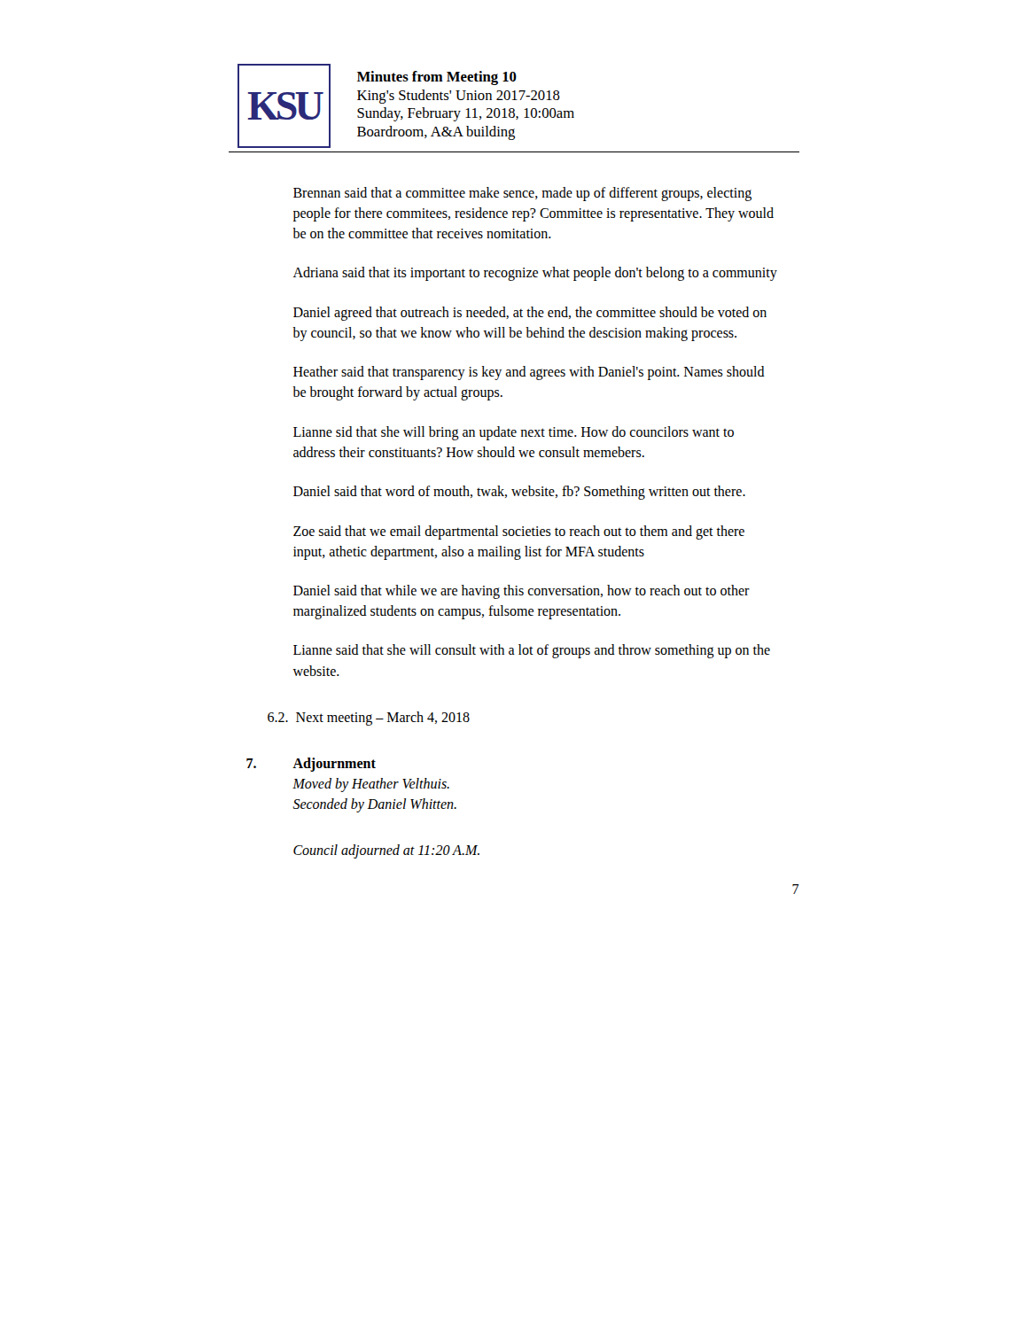KSU
Minutes from Meeting 10
King's Students' Union 2017-2018
Sunday, February 11, 2018, 10:00am
Boardroom, A&A building
Brennan said that a committee make sence, made up of different groups, electing people for there commitees, residence rep? Committee is representative. They would be on the committee that receives nomitation.
Adriana said that its important to recognize what people don't belong to a community
Daniel agreed that outreach is needed, at the end, the committee should be voted on by council, so that we know who will be behind the descision making process.
Heather said that transparency is key and agrees with Daniel's point. Names should be brought forward by actual groups.
Lianne sid that she will bring an update next time. How do councilors want to address their constituants? How should we consult memebers.
Daniel said that word of mouth, twak, website, fb? Something written out there.
Zoe said that we email departmental societies to reach out to them and get there input, athetic department, also a mailing list for MFA students
Daniel said that while we are having this conversation, how to reach out to other marginalized students on campus, fulsome representation.
Lianne said that she will consult with a lot of groups and throw something up on the website.
6.2. Next meeting – March 4, 2018
7.
Adjournment
Moved by Heather Velthuis.
Seconded by Daniel Whitten.
Council adjourned at 11:20 A.M.
7